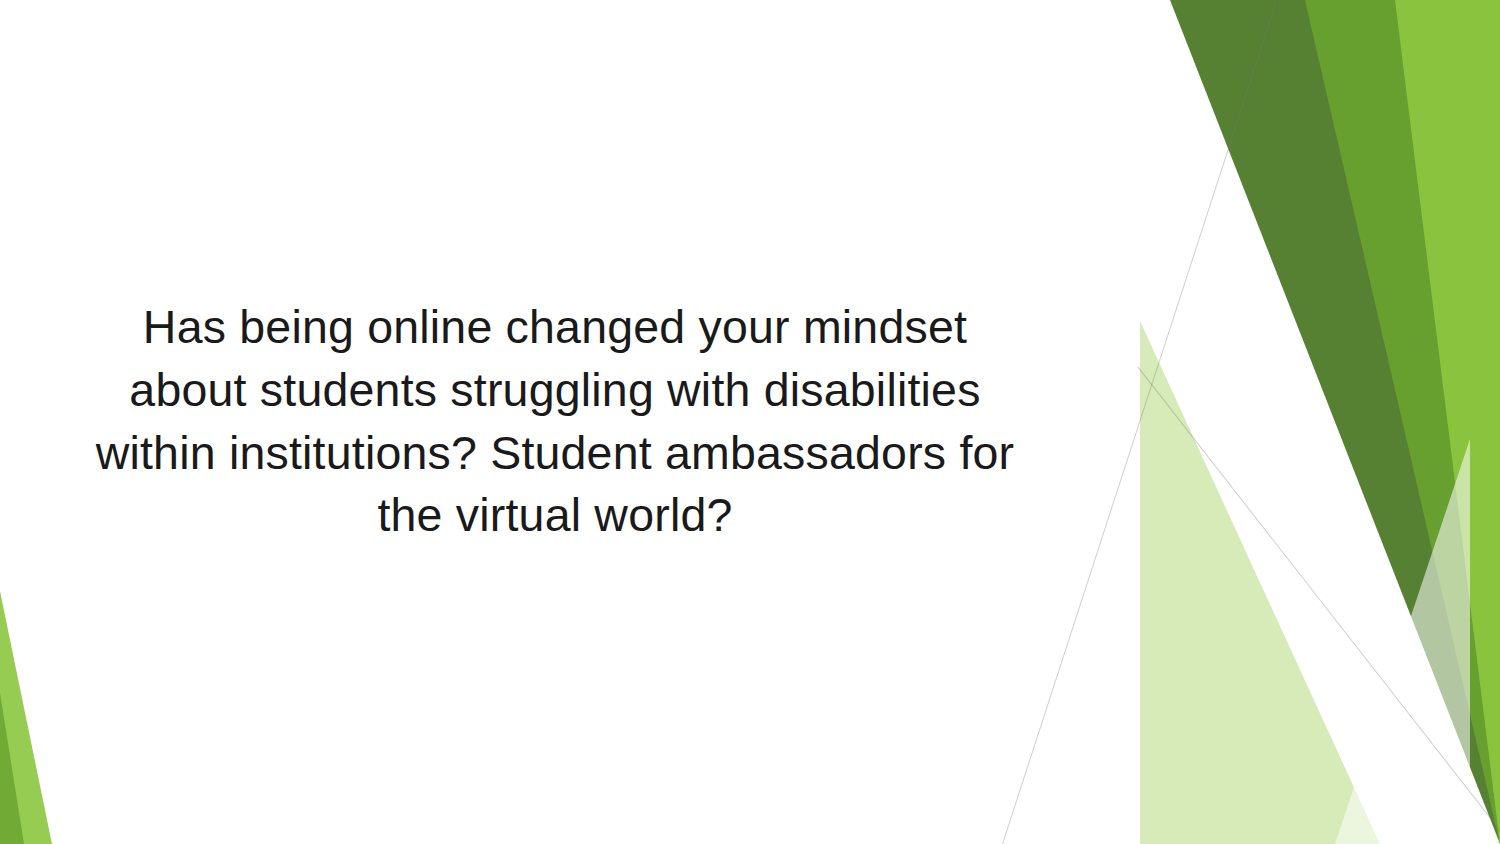Has being online changed your mindset about students struggling with disabilities within institutions? Student ambassadors for the virtual world?